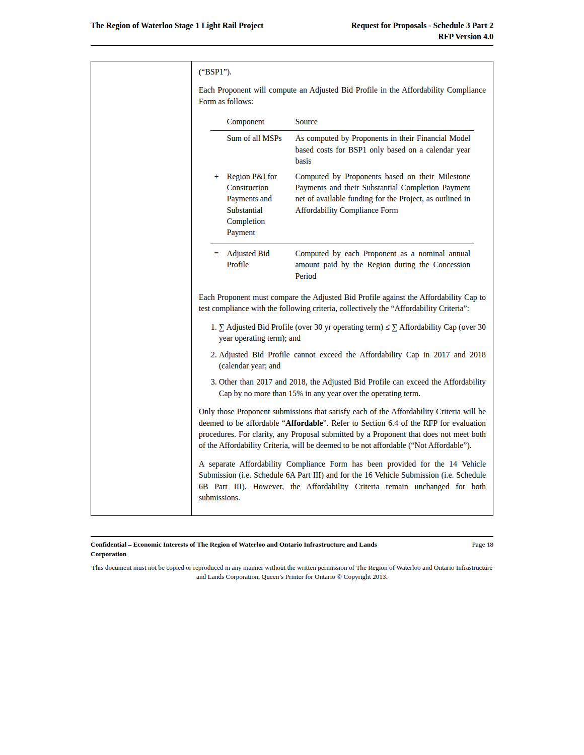The Region of Waterloo Stage 1 Light Rail Project
Request for Proposals - Schedule 3 Part 2
RFP Version 4.0
| | (“BSP1”). Each Proponent will compute an Adjusted Bid Profile in the Affordability Compliance Form as follows: / / Component / Source / / --- / --- / --- / / / Sum of all MSPs / As computed by Proponents in their Financial Model based costs for BSP1 only based on a calendar year basis / / + / Region P&I for Construction Payments and Substantial Completion Payment / Computed by Proponents based on their Milestone Payments and their Substantial Completion Payment net of available funding for the Project, as outlined in Affordability Compliance Form / / = / Adjusted Bid Profile / Computed by each Proponent as a nominal annual amount paid by the Region during the Concession Period / Each Proponent must compare the Adjusted Bid Profile against the Affordability Cap to test compliance with the following criteria, collectively the “Affordability Criteria”: ∑ Adjusted Bid Profile (over 30 yr operating term) ≤ ∑ Affordability Cap (over 30 year operating term); and Adjusted Bid Profile cannot exceed the Affordability Cap in 2017 and 2018 (calendar year; and Other than 2017 and 2018, the Adjusted Bid Profile can exceed the Affordability Cap by no more than 15% in any year over the operating term. Only those Proponent submissions that satisfy each of the Affordability Criteria will be deemed to be affordable “ Affordable ”. Refer to Section 6.4 of the RFP for evaluation procedures. For clarity, any Proposal submitted by a Proponent that does not meet both of the Affordability Criteria, will be deemed to be not affordable (“Not Affordable”). A separate Affordability Compliance Form has been provided for the 14 Vehicle Submission (i.e. Schedule 6A Part III) and for the 16 Vehicle Submission (i.e. Schedule 6B Part III). However, the Affordability Criteria remain unchanged for both submissions. |
Confidential – Economic Interests of The Region of Waterloo and Ontario Infrastructure and Lands Corporation
Page 18
This document must not be copied or reproduced in any manner without the written permission of The Region of Waterloo and Ontario Infrastructure and Lands Corporation. Queen’s Printer for Ontario © Copyright 2013.